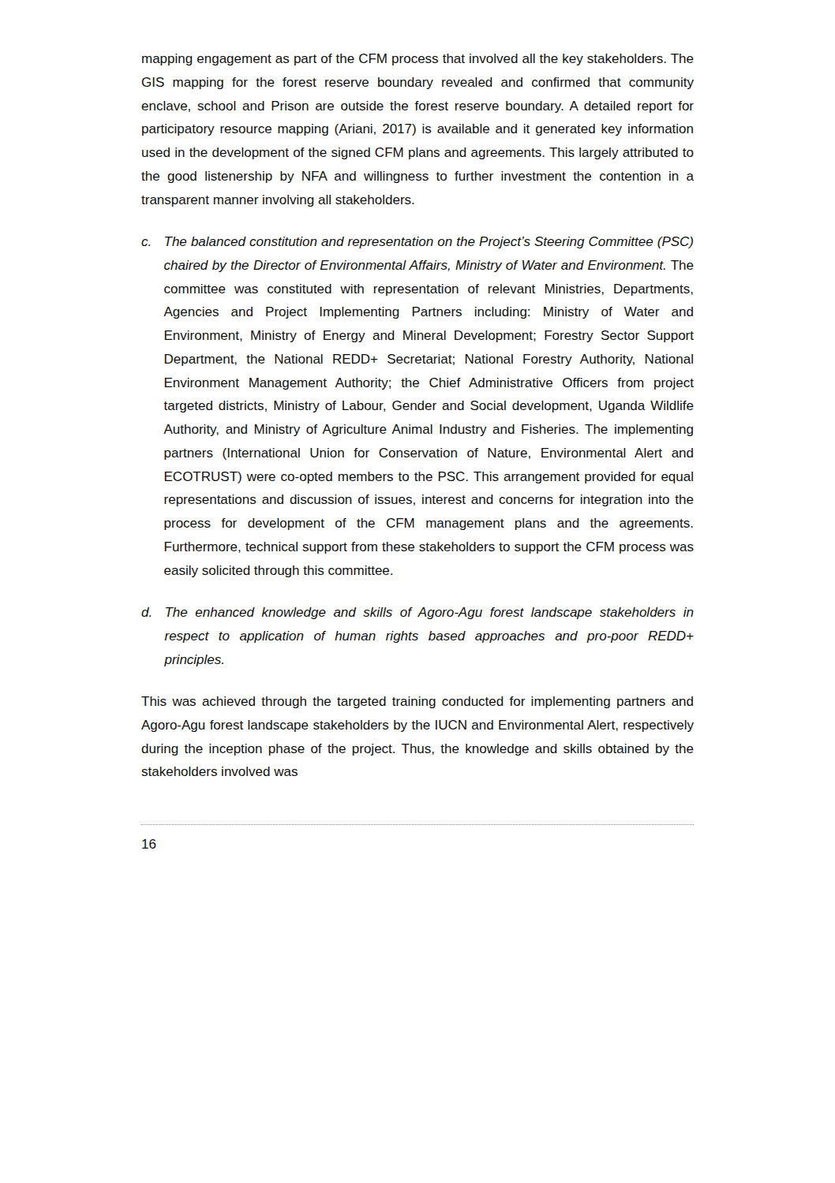mapping engagement as part of the CFM process that involved all the key stakeholders. The GIS mapping for the forest reserve boundary revealed and confirmed that community enclave, school and Prison are outside the forest reserve boundary. A detailed report for participatory resource mapping (Ariani, 2017) is available and it generated key information used in the development of the signed CFM plans and agreements. This largely attributed to the good listenership by NFA and willingness to further investment the contention in a transparent manner involving all stakeholders.
c.
The balanced constitution and representation on the Project’s Steering Committee (PSC) chaired by the Director of Environmental Affairs, Ministry of Water and Environment. The committee was constituted with representation of relevant Ministries, Departments, Agencies and Project Implementing Partners including: Ministry of Water and Environment, Ministry of Energy and Mineral Development; Forestry Sector Support Department, the National REDD+ Secretariat; National Forestry Authority, National Environment Management Authority; the Chief Administrative Officers from project targeted districts, Ministry of Labour, Gender and Social development, Uganda Wildlife Authority, and Ministry of Agriculture Animal Industry and Fisheries. The implementing partners (International Union for Conservation of Nature, Environmental Alert and ECOTRUST) were co-opted members to the PSC. This arrangement provided for equal representations and discussion of issues, interest and concerns for integration into the process for development of the CFM management plans and the agreements. Furthermore, technical support from these stakeholders to support the CFM process was easily solicited through this committee.
d.
The enhanced knowledge and skills of Agoro-Agu forest landscape stakeholders in respect to application of human rights based approaches and pro-poor REDD+ principles.
This was achieved through the targeted training conducted for implementing partners and Agoro-Agu forest landscape stakeholders by the IUCN and Environmental Alert, respectively during the inception phase of the project. Thus, the knowledge and skills obtained by the stakeholders involved was
16